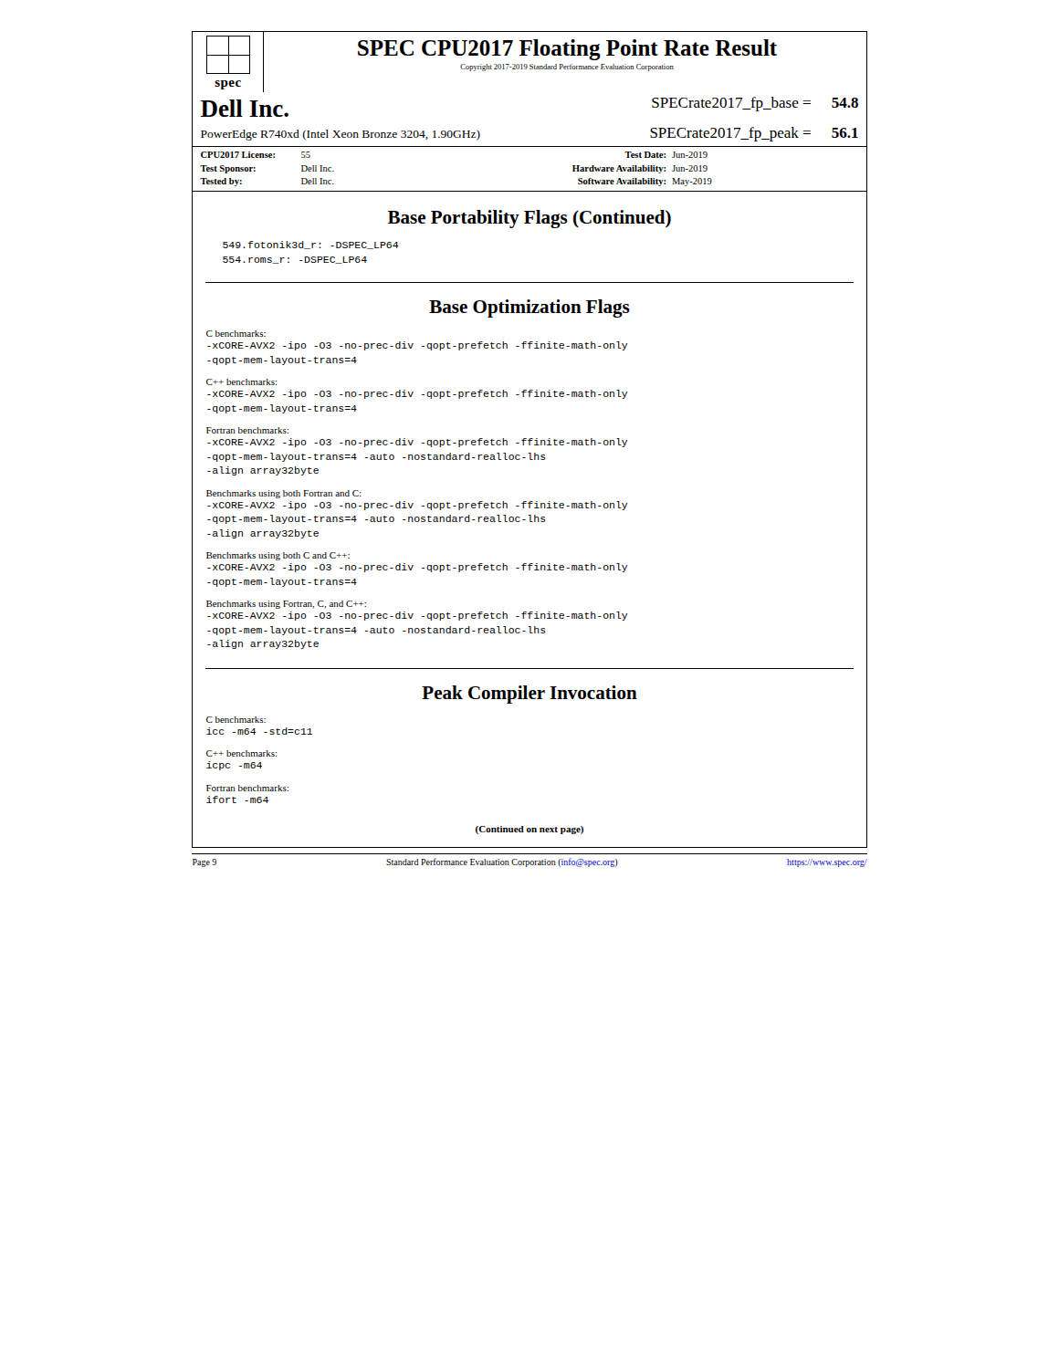spec
SPEC CPU2017 Floating Point Rate Result
Copyright 2017-2019 Standard Performance Evaluation Corporation
Dell Inc.
SPECrate2017_fp_base = 54.8
PowerEdge R740xd (Intel Xeon Bronze 3204, 1.90GHz)
SPECrate2017_fp_peak = 56.1
CPU2017 License: 55
Test Sponsor: Dell Inc.
Tested by: Dell Inc.
Test Date: Jun-2019
Hardware Availability: Jun-2019
Software Availability: May-2019
Base Portability Flags (Continued)
549.fotonik3d_r: -DSPEC_LP64
554.roms_r: -DSPEC_LP64
Base Optimization Flags
C benchmarks:
-xCORE-AVX2 -ipo -O3 -no-prec-div -qopt-prefetch -ffinite-math-only
-qopt-mem-layout-trans=4
C++ benchmarks:
-xCORE-AVX2 -ipo -O3 -no-prec-div -qopt-prefetch -ffinite-math-only
-qopt-mem-layout-trans=4
Fortran benchmarks:
-xCORE-AVX2 -ipo -O3 -no-prec-div -qopt-prefetch -ffinite-math-only
-qopt-mem-layout-trans=4 -auto -nostandard-realloc-lhs
-align array32byte
Benchmarks using both Fortran and C:
-xCORE-AVX2 -ipo -O3 -no-prec-div -qopt-prefetch -ffinite-math-only
-qopt-mem-layout-trans=4 -auto -nostandard-realloc-lhs
-align array32byte
Benchmarks using both C and C++:
-xCORE-AVX2 -ipo -O3 -no-prec-div -qopt-prefetch -ffinite-math-only
-qopt-mem-layout-trans=4
Benchmarks using Fortran, C, and C++:
-xCORE-AVX2 -ipo -O3 -no-prec-div -qopt-prefetch -ffinite-math-only
-qopt-mem-layout-trans=4 -auto -nostandard-realloc-lhs
-align array32byte
Peak Compiler Invocation
C benchmarks:
icc -m64 -std=c11
C++ benchmarks:
icpc -m64
Fortran benchmarks:
ifort -m64
(Continued on next page)
Page 9
Standard Performance Evaluation Corporation (info@spec.org)
https://www.spec.org/